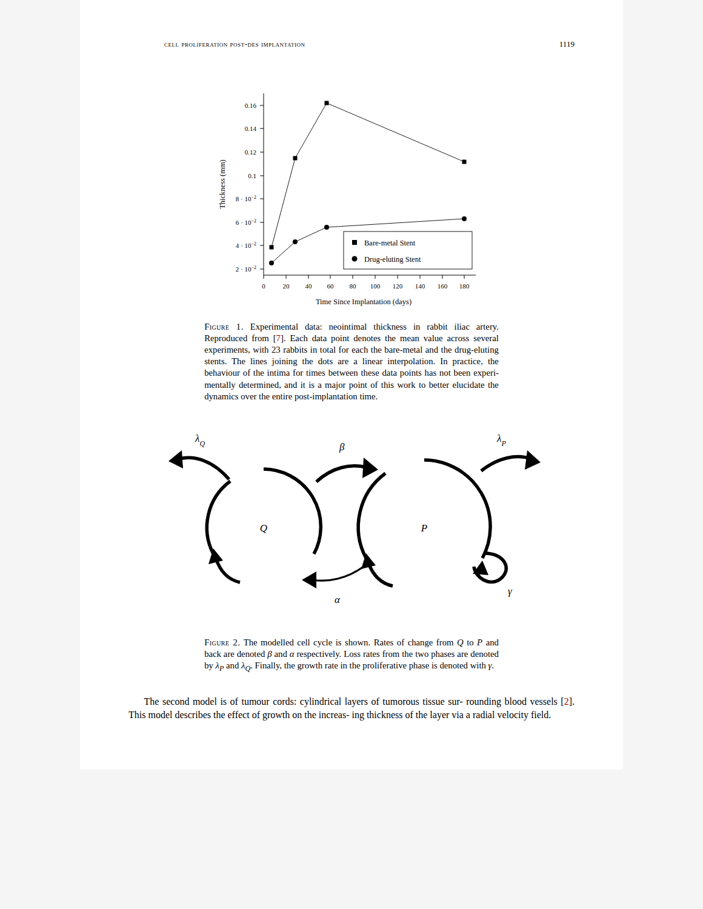cell proliferation post-des implantation 1119
map: v -> y (0.02 -> 320.3 ; 0.16 -> 49.4) 2 · 10−2 4 · 10−2 6 · 10−2 8 · 10−2 0.1 0.12 0.14 0.16 0 20 40 60 80 100 120 140 160 180 Time Since Implantation (days) Thickness (mm) Bare-metal Stent Drug-eluting Stent
Figure 1. Experimental data: neointimal thickness in rabbit iliac artery. Reproduced from [7]. Each data point denotes the mean value across several experiments, with 23 rabbits in total for each the bare-metal and the drug-eluting stents. The lines joining the dots are a linear interpolation. In practice, the behaviour of the intima for times between these data points has not been experi- mentally determined, and it is a major point of this work to better elucidate the dynamics over the entire post-implantation time.
λQ β λP α γ Q P
Figure 2. The modelled cell cycle is shown. Rates of change from Q to P and back are denoted β and α respectively. Loss rates from the two phases are denoted by λP and λQ. Finally, the growth rate in the proliferative phase is denoted with γ.
The second model is of tumour cords: cylindrical layers of tumorous tissue sur- rounding blood vessels [2]. This model describes the effect of growth on the increas- ing thickness of the layer via a radial velocity field.